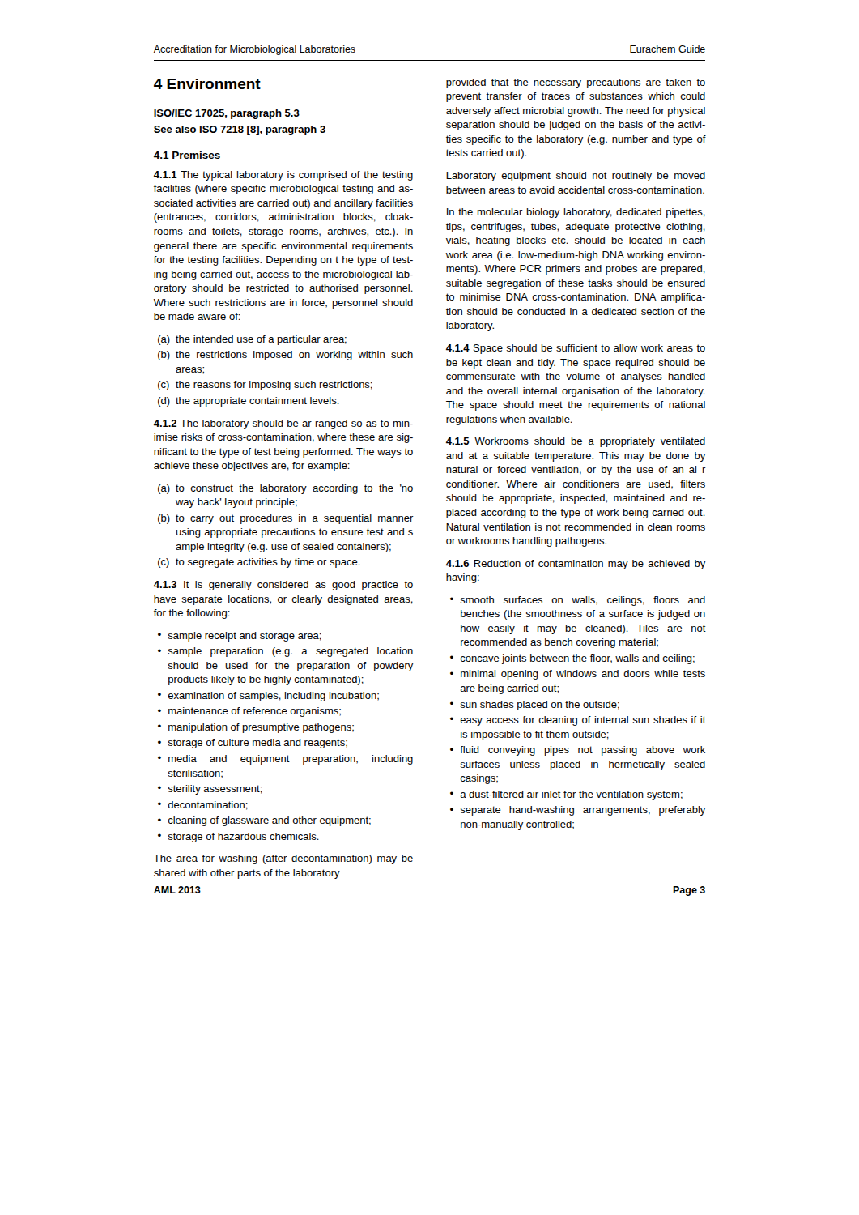Accreditation for Microbiological Laboratories
Eurachem Guide
4 Environment
ISO/IEC 17025, paragraph 5.3
See also ISO 7218 [8], paragraph 3
4.1 Premises
4.1.1 The typical laboratory is comprised of the testing facilities (where specific microbiological testing and associated activities are carried out) and ancillary facilities (entrances, corridors, administration blocks, cloakrooms and toilets, storage rooms, archives, etc.). In general there are specific environmental requirements for the testing facilities. Depending on t he type of testing being carried out, access to the microbiological laboratory should be restricted to authorised personnel. Where such restrictions are in force, personnel should be made aware of:
the intended use of a particular area;
the restrictions imposed on working within such areas;
the reasons for imposing such restrictions;
the appropriate containment levels.
4.1.2 The laboratory should be ar ranged so as to minimise risks of cross-contamination, where these are significant to the type of test being performed. The ways to achieve these objectives are, for example:
to construct the laboratory according to the 'no way back' layout principle;
to carry out procedures in a sequential manner using appropriate precautions to ensure test and s ample integrity (e.g. use of sealed containers);
to segregate activities by time or space.
4.1.3 It is generally considered as good practice to have separate locations, or clearly designated areas, for the following:
sample receipt and storage area;
sample preparation (e.g. a segregated location should be used for the preparation of powdery products likely to be highly contaminated);
examination of samples, including incubation;
maintenance of reference organisms;
manipulation of presumptive pathogens;
storage of culture media and reagents;
media and equipment preparation, including sterilisation;
sterility assessment;
decontamination;
cleaning of glassware and other equipment;
storage of hazardous chemicals.
The area for washing (after decontamination) may be shared with other parts of the laboratory
provided that the necessary precautions are taken to prevent transfer of traces of substances which could adversely affect microbial growth. The need for physical separation should be judged on the basis of the activities specific to the laboratory (e.g. number and type of tests carried out).
Laboratory equipment should not routinely be moved between areas to avoid accidental cross-contamination.
In the molecular biology laboratory, dedicated pipettes, tips, centrifuges, tubes, adequate protective clothing, vials, heating blocks etc. should be located in each work area (i.e. low-medium-high DNA working environments). Where PCR primers and probes are prepared, suitable segregation of these tasks should be ensured to minimise DNA cross-contamination. DNA amplification should be conducted in a dedicated section of the laboratory.
4.1.4 Space should be sufficient to allow work areas to be kept clean and tidy. The space required should be commensurate with the volume of analyses handled and the overall internal organisation of the laboratory. The space should meet the requirements of national regulations when available.
4.1.5 Workrooms should be a ppropriately ventilated and at a suitable temperature. This may be done by natural or forced ventilation, or by the use of an ai r conditioner. Where air conditioners are used, filters should be appropriate, inspected, maintained and replaced according to the type of work being carried out. Natural ventilation is not recommended in clean rooms or workrooms handling pathogens.
4.1.6 Reduction of contamination may be achieved by having:
smooth surfaces on walls, ceilings, floors and benches (the smoothness of a surface is judged on how easily it may be cleaned). Tiles are not recommended as bench covering material;
concave joints between the floor, walls and ceiling;
minimal opening of windows and doors while tests are being carried out;
sun shades placed on the outside;
easy access for cleaning of internal sun shades if it is impossible to fit them outside;
fluid conveying pipes not passing above work surfaces unless placed in hermetically sealed casings;
a dust-filtered air inlet for the ventilation system;
separate hand-washing arrangements, preferably non-manually controlled;
AML 2013
Page 3